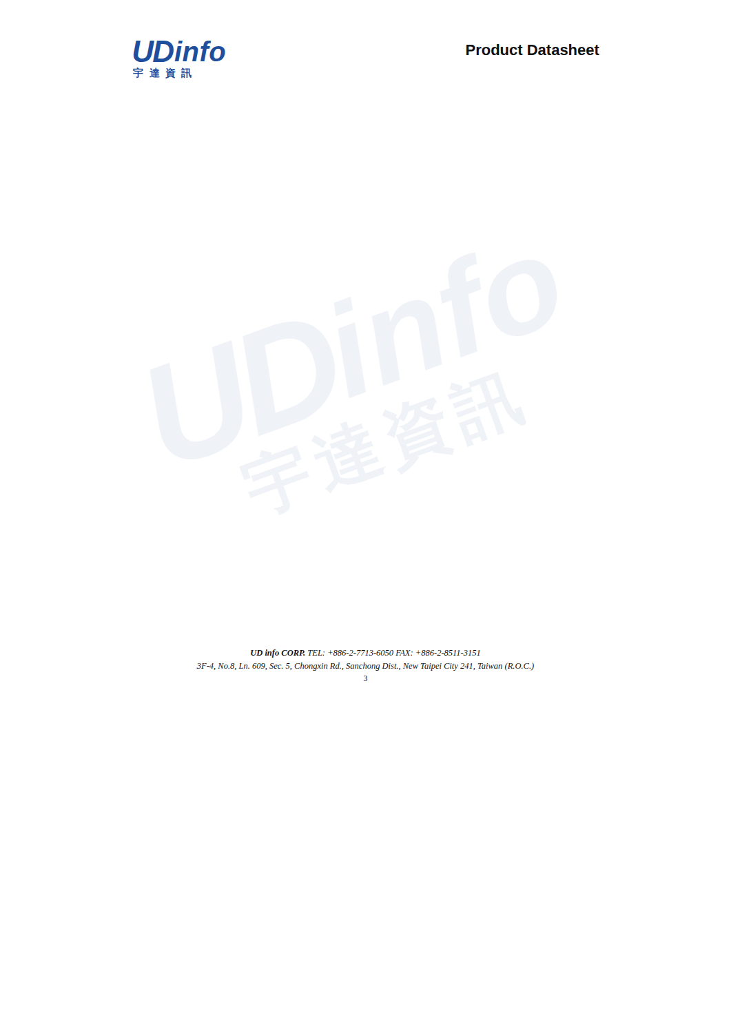UD info
宇達資訊
Product Datasheet
UD info
宇達資訊
UD info CORP. TEL: +886-2-7713-6050 FAX: +886-2-8511-3151
3F-4, No.8, Ln. 609, Sec. 5, Chongxin Rd., Sanchong Dist., New Taipei City 241, Taiwan (R.O.C.)
3